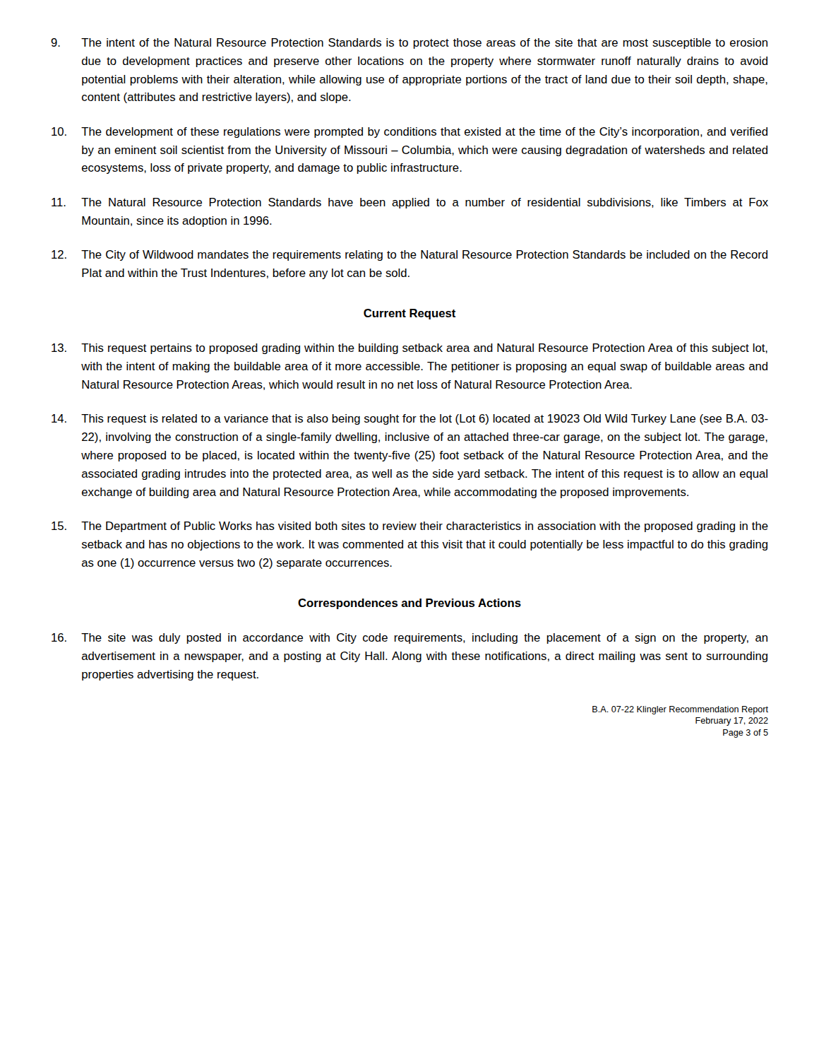The intent of the Natural Resource Protection Standards is to protect those areas of the site that are most susceptible to erosion due to development practices and preserve other locations on the property where stormwater runoff naturally drains to avoid potential problems with their alteration, while allowing use of appropriate portions of the tract of land due to their soil depth, shape, content (attributes and restrictive layers), and slope.
The development of these regulations were prompted by conditions that existed at the time of the City’s incorporation, and verified by an eminent soil scientist from the University of Missouri – Columbia, which were causing degradation of watersheds and related ecosystems, loss of private property, and damage to public infrastructure.
The Natural Resource Protection Standards have been applied to a number of residential subdivisions, like Timbers at Fox Mountain, since its adoption in 1996.
The City of Wildwood mandates the requirements relating to the Natural Resource Protection Standards be included on the Record Plat and within the Trust Indentures, before any lot can be sold.
Current Request
This request pertains to proposed grading within the building setback area and Natural Resource Protection Area of this subject lot, with the intent of making the buildable area of it more accessible. The petitioner is proposing an equal swap of buildable areas and Natural Resource Protection Areas, which would result in no net loss of Natural Resource Protection Area.
This request is related to a variance that is also being sought for the lot (Lot 6) located at 19023 Old Wild Turkey Lane (see B.A. 03-22), involving the construction of a single-family dwelling, inclusive of an attached three-car garage, on the subject lot. The garage, where proposed to be placed, is located within the twenty-five (25) foot setback of the Natural Resource Protection Area, and the associated grading intrudes into the protected area, as well as the side yard setback. The intent of this request is to allow an equal exchange of building area and Natural Resource Protection Area, while accommodating the proposed improvements.
The Department of Public Works has visited both sites to review their characteristics in association with the proposed grading in the setback and has no objections to the work. It was commented at this visit that it could potentially be less impactful to do this grading as one (1) occurrence versus two (2) separate occurrences.
Correspondences and Previous Actions
The site was duly posted in accordance with City code requirements, including the placement of a sign on the property, an advertisement in a newspaper, and a posting at City Hall. Along with these notifications, a direct mailing was sent to surrounding properties advertising the request.
B.A. 07-22 Klingler Recommendation Report
February 17, 2022
Page 3 of 5